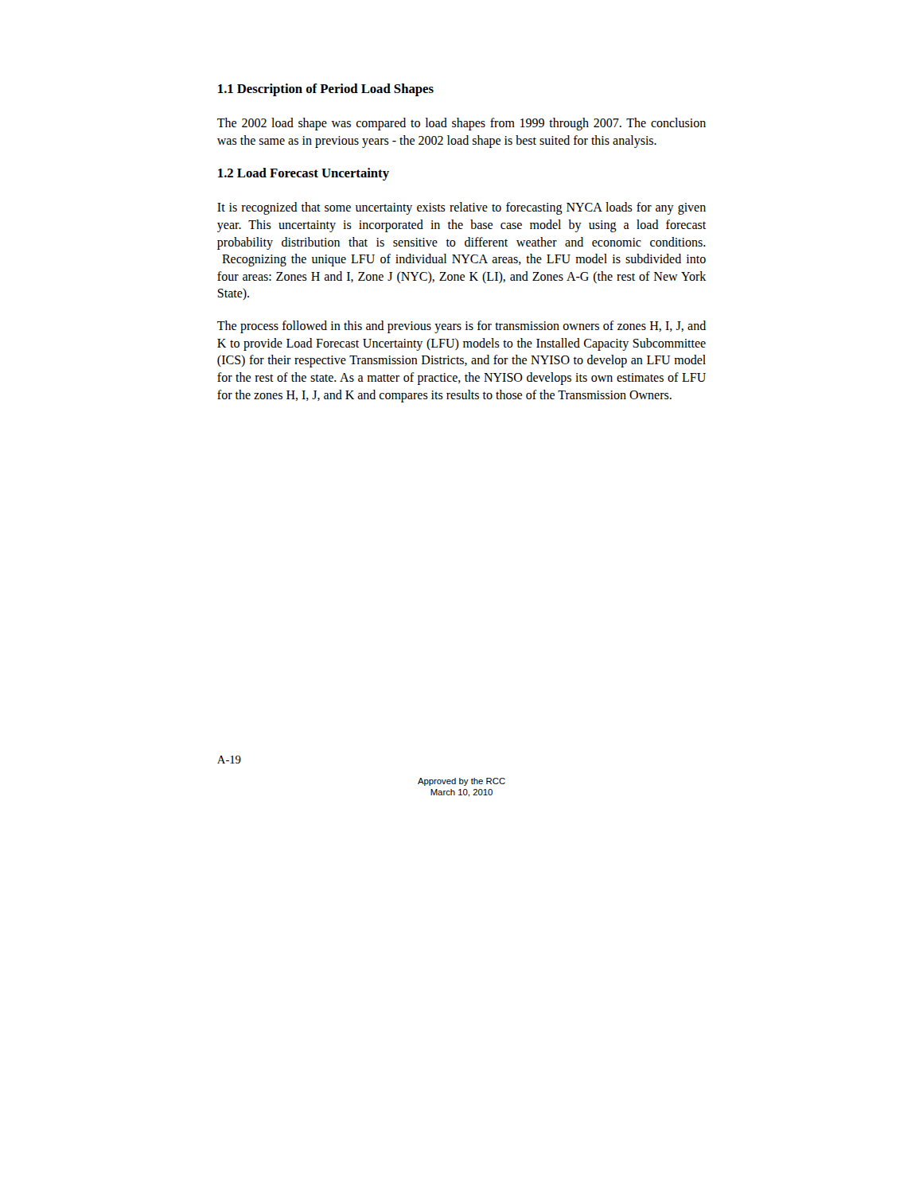1.1 Description of Period Load Shapes
The 2002 load shape was compared to load shapes from 1999 through 2007. The conclusion was the same as in previous years - the 2002 load shape is best suited for this analysis.
1.2 Load Forecast Uncertainty
It is recognized that some uncertainty exists relative to forecasting NYCA loads for any given year. This uncertainty is incorporated in the base case model by using a load forecast probability distribution that is sensitive to different weather and economic conditions. Recognizing the unique LFU of individual NYCA areas, the LFU model is subdivided into four areas: Zones H and I, Zone J (NYC), Zone K (LI), and Zones A-G (the rest of New York State).
The process followed in this and previous years is for transmission owners of zones H, I, J, and K to provide Load Forecast Uncertainty (LFU) models to the Installed Capacity Subcommittee (ICS) for their respective Transmission Districts, and for the NYISO to develop an LFU model for the rest of the state. As a matter of practice, the NYISO develops its own estimates of LFU for the zones H, I, J, and K and compares its results to those of the Transmission Owners.
A-19
Approved by the RCC
March 10, 2010